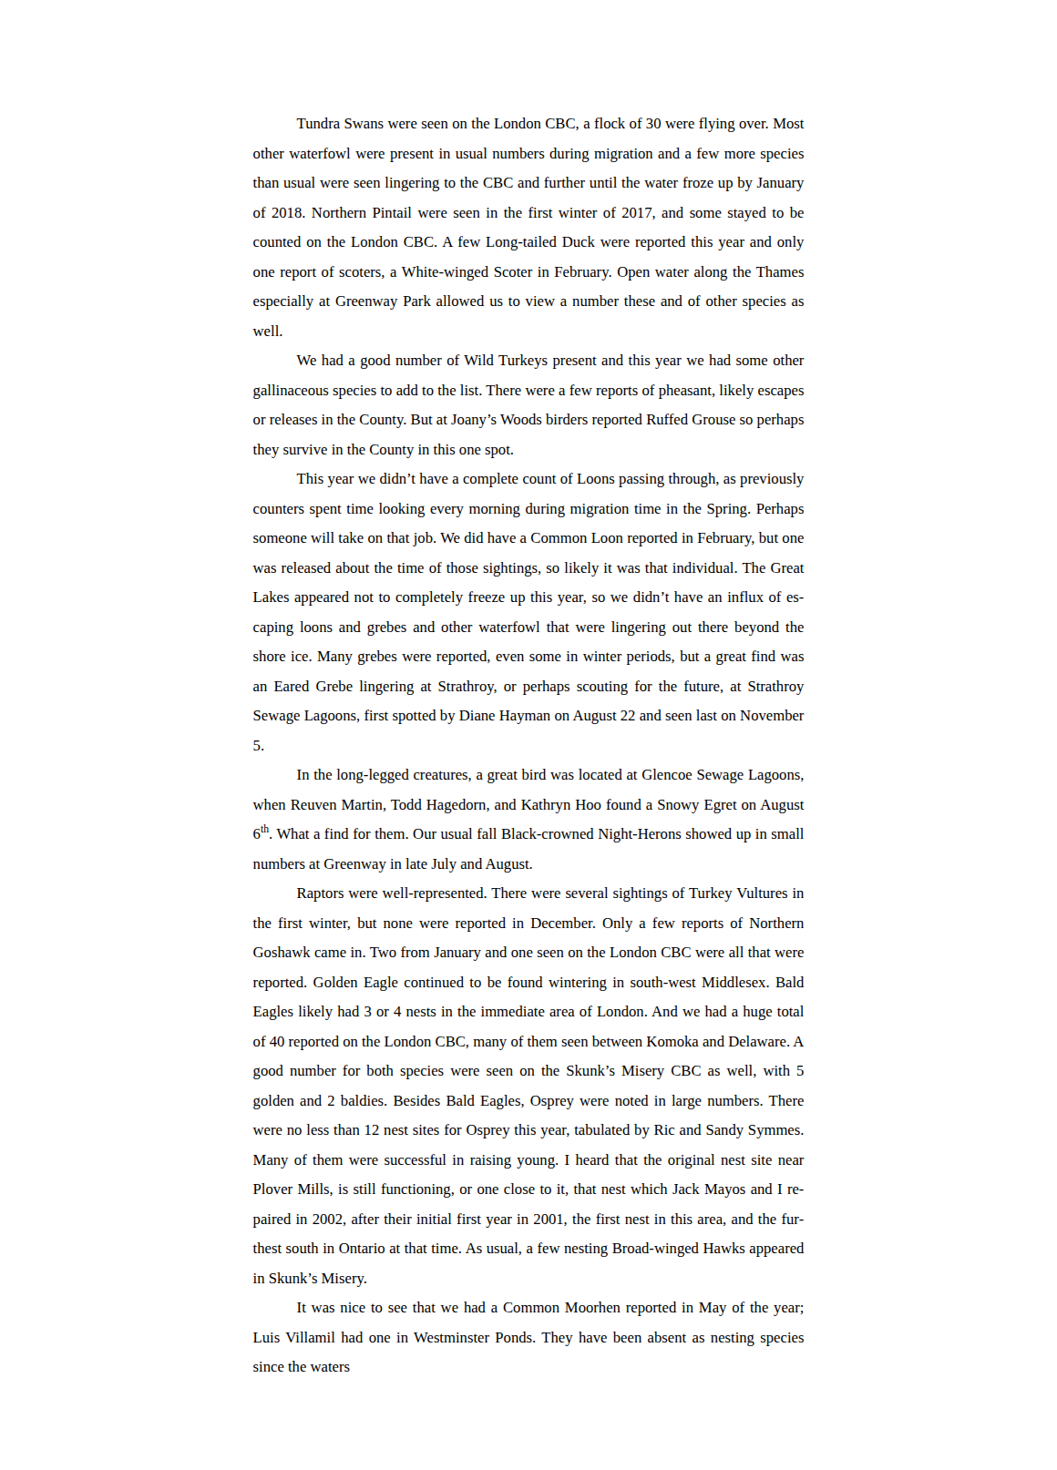Tundra Swans were seen on the London CBC, a flock of 30 were flying over. Most other waterfowl were present in usual numbers during migration and a few more species than usual were seen lingering to the CBC and further until the water froze up by January of 2018. Northern Pintail were seen in the first winter of 2017, and some stayed to be counted on the London CBC. A few Long-tailed Duck were reported this year and only one report of scoters, a White-winged Scoter in February. Open water along the Thames especially at Greenway Park allowed us to view a number these and of other species as well.
We had a good number of Wild Turkeys present and this year we had some other gallinaceous species to add to the list. There were a few reports of pheasant, likely escapes or releases in the County. But at Joany’s Woods birders reported Ruffed Grouse so perhaps they survive in the County in this one spot.
This year we didn’t have a complete count of Loons passing through, as previously counters spent time looking every morning during migration time in the Spring. Perhaps someone will take on that job. We did have a Common Loon reported in February, but one was released about the time of those sightings, so likely it was that individual. The Great Lakes appeared not to completely freeze up this year, so we didn’t have an influx of escaping loons and grebes and other waterfowl that were lingering out there beyond the shore ice. Many grebes were reported, even some in winter periods, but a great find was an Eared Grebe lingering at Strathroy, or perhaps scouting for the future, at Strathroy Sewage Lagoons, first spotted by Diane Hayman on August 22 and seen last on November 5.
In the long-legged creatures, a great bird was located at Glencoe Sewage Lagoons, when Reuven Martin, Todd Hagedorn, and Kathryn Hoo found a Snowy Egret on August 6th. What a find for them. Our usual fall Black-crowned Night-Herons showed up in small numbers at Greenway in late July and August.
Raptors were well-represented. There were several sightings of Turkey Vultures in the first winter, but none were reported in December. Only a few reports of Northern Goshawk came in. Two from January and one seen on the London CBC were all that were reported. Golden Eagle continued to be found wintering in south-west Middlesex. Bald Eagles likely had 3 or 4 nests in the immediate area of London. And we had a huge total of 40 reported on the London CBC, many of them seen between Komoka and Delaware. A good number for both species were seen on the Skunk’s Misery CBC as well, with 5 golden and 2 baldies. Besides Bald Eagles, Osprey were noted in large numbers. There were no less than 12 nest sites for Osprey this year, tabulated by Ric and Sandy Symmes. Many of them were successful in raising young. I heard that the original nest site near Plover Mills, is still functioning, or one close to it, that nest which Jack Mayos and I repaired in 2002, after their initial first year in 2001, the first nest in this area, and the furthest south in Ontario at that time. As usual, a few nesting Broad-winged Hawks appeared in Skunk’s Misery.
It was nice to see that we had a Common Moorhen reported in May of the year; Luis Villamil had one in Westminster Ponds. They have been absent as nesting species since the waters